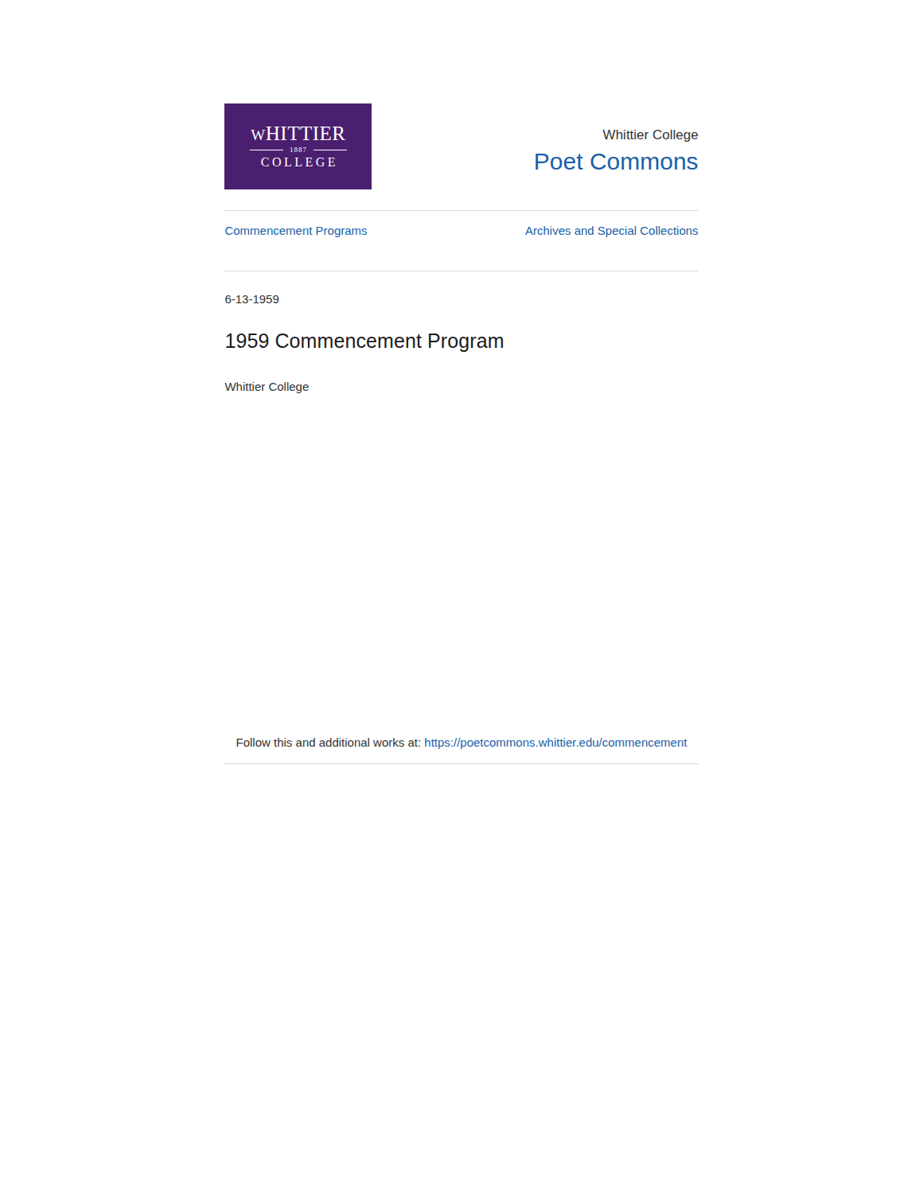WHITTIER
1887
COLLEGE
Whittier College
Poet Commons
Commencement Programs
Archives and Special Collections
6-13-1959
1959 Commencement Program
Whittier College
Follow this and additional works at: https://poetcommons.whittier.edu/commencement